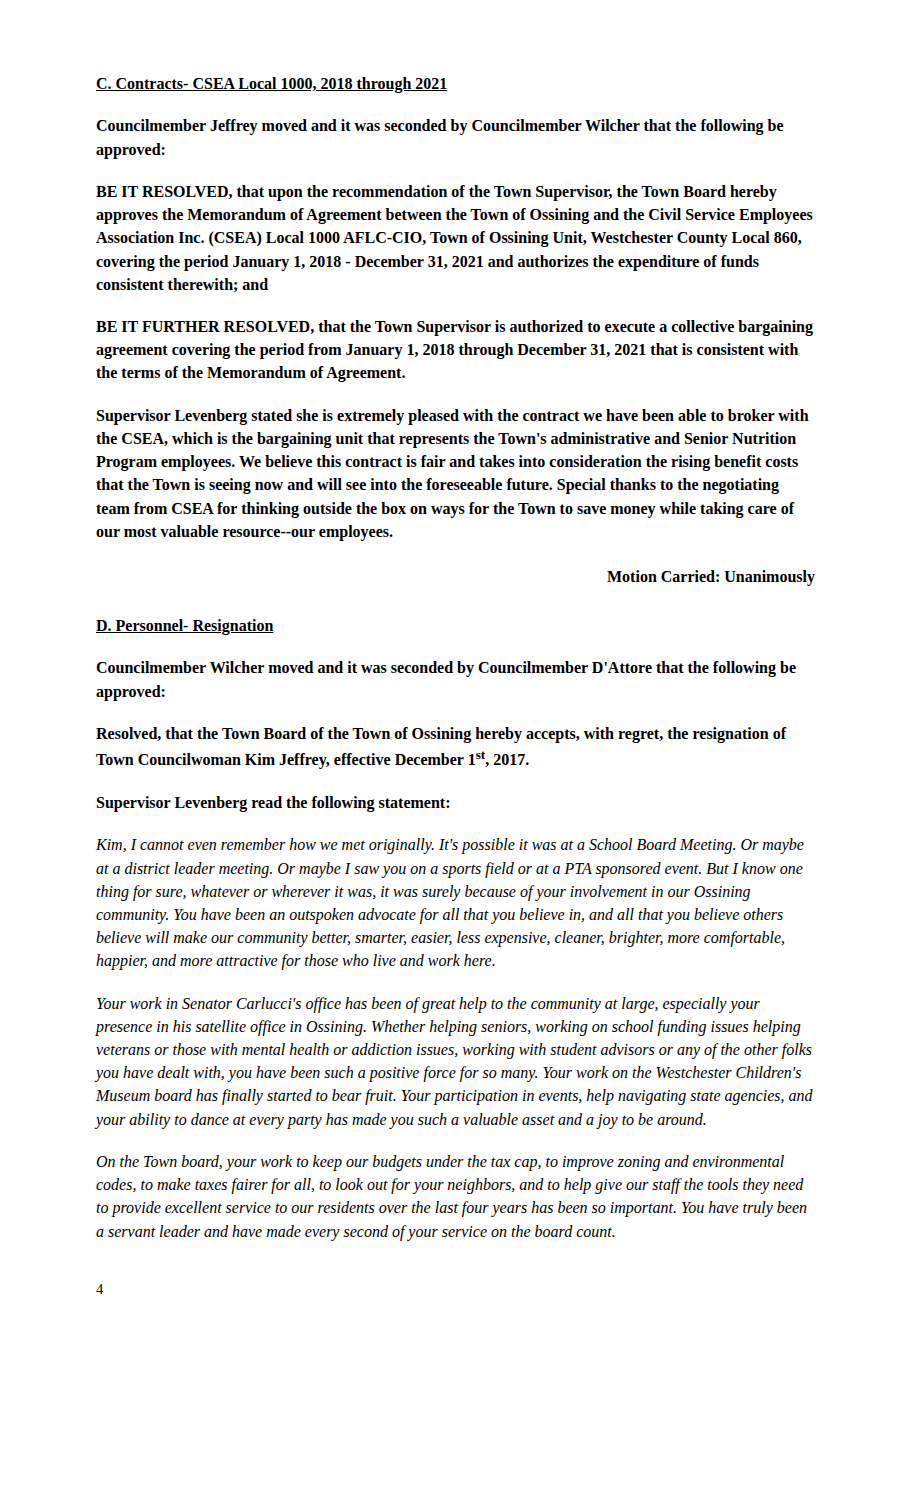C. Contracts- CSEA Local 1000, 2018 through 2021
Councilmember Jeffrey moved and it was seconded by Councilmember Wilcher that the following be approved:
BE IT RESOLVED, that upon the recommendation of the Town Supervisor, the Town Board hereby approves the Memorandum of Agreement between the Town of Ossining and the Civil Service Employees Association Inc. (CSEA) Local 1000 AFLC-CIO, Town of Ossining Unit, Westchester County Local 860, covering the period January 1, 2018 - December 31, 2021 and authorizes the expenditure of funds consistent therewith; and
BE IT FURTHER RESOLVED, that the Town Supervisor is authorized to execute a collective bargaining agreement covering the period from January 1, 2018 through December 31, 2021 that is consistent with the terms of the Memorandum of Agreement.
Supervisor Levenberg stated she is extremely pleased with the contract we have been able to broker with the CSEA, which is the bargaining unit that represents the Town's administrative and Senior Nutrition Program employees. We believe this contract is fair and takes into consideration the rising benefit costs that the Town is seeing now and will see into the foreseeable future. Special thanks to the negotiating team from CSEA for thinking outside the box on ways for the Town to save money while taking care of our most valuable resource--our employees.
Motion Carried: Unanimously
D. Personnel- Resignation
Councilmember Wilcher moved and it was seconded by Councilmember D'Attore that the following be approved:
Resolved, that the Town Board of the Town of Ossining hereby accepts, with regret, the resignation of Town Councilwoman Kim Jeffrey, effective December 1st, 2017.
Supervisor Levenberg read the following statement:
Kim, I cannot even remember how we met originally. It's possible it was at a School Board Meeting. Or maybe at a district leader meeting. Or maybe I saw you on a sports field or at a PTA sponsored event. But I know one thing for sure, whatever or wherever it was, it was surely because of your involvement in our Ossining community. You have been an outspoken advocate for all that you believe in, and all that you believe others believe will make our community better, smarter, easier, less expensive, cleaner, brighter, more comfortable, happier, and more attractive for those who live and work here.
Your work in Senator Carlucci's office has been of great help to the community at large, especially your presence in his satellite office in Ossining. Whether helping seniors, working on school funding issues helping veterans or those with mental health or addiction issues, working with student advisors or any of the other folks you have dealt with, you have been such a positive force for so many. Your work on the Westchester Children's Museum board has finally started to bear fruit. Your participation in events, help navigating state agencies, and your ability to dance at every party has made you such a valuable asset and a joy to be around.
On the Town board, your work to keep our budgets under the tax cap, to improve zoning and environmental codes, to make taxes fairer for all, to look out for your neighbors, and to help give our staff the tools they need to provide excellent service to our residents over the last four years has been so important. You have truly been a servant leader and have made every second of your service on the board count.
4